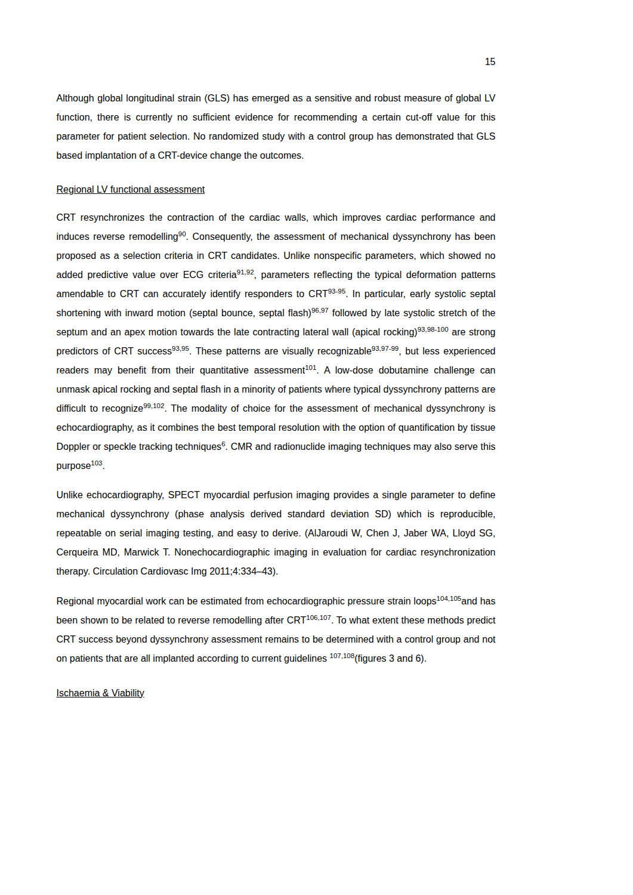15
Although global longitudinal strain (GLS) has emerged as a sensitive and robust measure of global LV function, there is currently no sufficient evidence for recommending a certain cut-off value for this parameter for patient selection. No randomized study with a control group has demonstrated that GLS based implantation of a CRT-device change the outcomes.
Regional LV functional assessment
CRT resynchronizes the contraction of the cardiac walls, which improves cardiac performance and induces reverse remodelling90. Consequently, the assessment of mechanical dyssynchrony has been proposed as a selection criteria in CRT candidates. Unlike nonspecific parameters, which showed no added predictive value over ECG criteria91,92, parameters reflecting the typical deformation patterns amendable to CRT can accurately identify responders to CRT93-95. In particular, early systolic septal shortening with inward motion (septal bounce, septal flash)96,97 followed by late systolic stretch of the septum and an apex motion towards the late contracting lateral wall (apical rocking)93,98-100 are strong predictors of CRT success93,95. These patterns are visually recognizable93,97-99, but less experienced readers may benefit from their quantitative assessment101. A low-dose dobutamine challenge can unmask apical rocking and septal flash in a minority of patients where typical dyssynchrony patterns are difficult to recognize99,102. The modality of choice for the assessment of mechanical dyssynchrony is echocardiography, as it combines the best temporal resolution with the option of quantification by tissue Doppler or speckle tracking techniques6. CMR and radionuclide imaging techniques may also serve this purpose103.
Unlike echocardiography, SPECT myocardial perfusion imaging provides a single parameter to define mechanical dyssynchrony (phase analysis derived standard deviation SD) which is reproducible, repeatable on serial imaging testing, and easy to derive. (AlJaroudi W, Chen J, Jaber WA, Lloyd SG, Cerqueira MD, Marwick T. Nonechocardiographic imaging in evaluation for cardiac resynchronization therapy. Circulation Cardiovasc Img 2011;4:334–43).
Regional myocardial work can be estimated from echocardiographic pressure strain loops104,105and has been shown to be related to reverse remodelling after CRT106,107. To what extent these methods predict CRT success beyond dyssynchrony assessment remains to be determined with a control group and not on patients that are all implanted according to current guidelines 107,108(figures 3 and 6).
Ischaemia & Viability